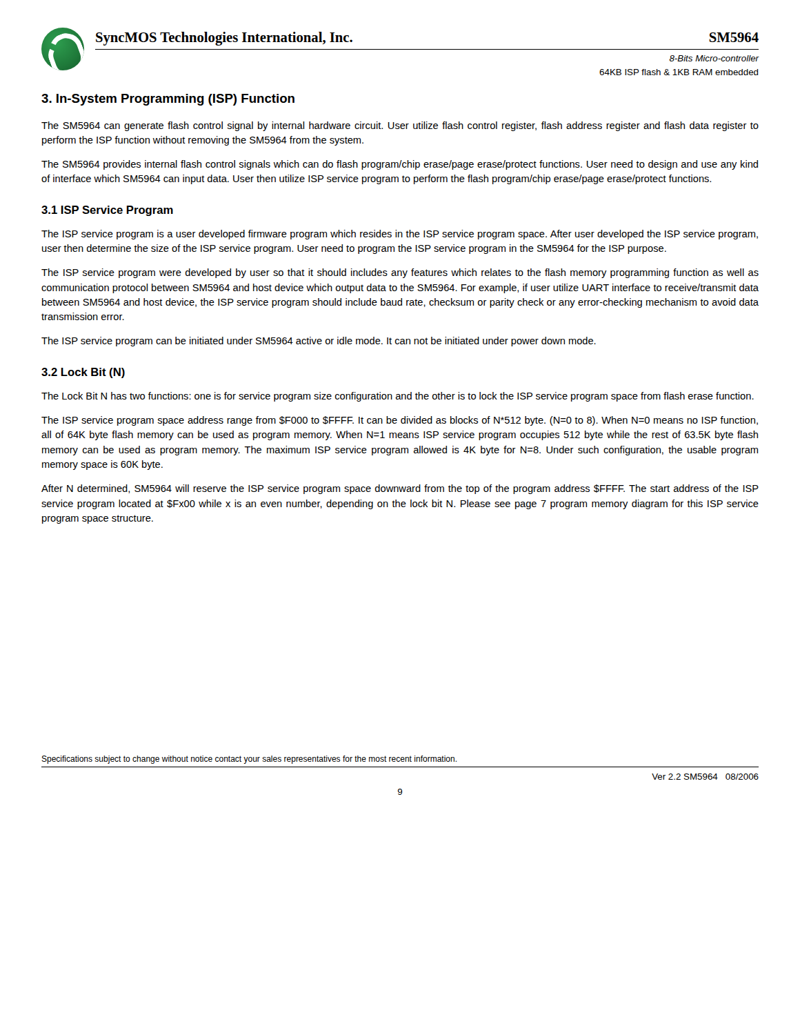SyncMOS Technologies International, Inc. SM5964
8-Bits Micro-controller
64KB ISP flash & 1KB RAM embedded
3. In-System Programming (ISP) Function
The SM5964 can generate flash control signal by internal hardware circuit. User utilize flash control register, flash address register and flash data register to perform the ISP function without removing the SM5964 from the system.
The SM5964 provides internal flash control signals which can do flash program/chip erase/page erase/protect functions. User need to design and use any kind of interface which SM5964 can input data. User then utilize ISP service program to perform the flash program/chip erase/page erase/protect functions.
3.1 ISP Service Program
The ISP service program is a user developed firmware program which resides in the ISP service program space. After user developed the ISP service program, user then determine the size of the ISP service program. User need to program the ISP service program in the SM5964 for the ISP purpose.
The ISP service program were developed by user so that it should includes any features which relates to the flash memory programming function as well as communication protocol between SM5964 and host device which output data to the SM5964. For example, if user utilize UART interface to receive/transmit data between SM5964 and host device, the ISP service program should include baud rate, checksum or parity check or any error-checking mechanism to avoid data transmission error.
The ISP service program can be initiated under SM5964 active or idle mode. It can not be initiated under power down mode.
3.2 Lock Bit (N)
The Lock Bit N has two functions: one is for service program size configuration and the other is to lock the ISP service program space from flash erase function.
The ISP service program space address range from $F000 to $FFFF. It can be divided as blocks of N*512 byte. (N=0 to 8). When N=0 means no ISP function, all of 64K byte flash memory can be used as program memory. When N=1 means ISP service program occupies 512 byte while the rest of 63.5K byte flash memory can be used as program memory. The maximum ISP service program allowed is 4K byte for N=8. Under such configuration, the usable program memory space is 60K byte.
After N determined, SM5964 will reserve the ISP service program space downward from the top of the program address $FFFF. The start address of the ISP service program located at $Fx00 while x is an even number, depending on the lock bit N. Please see page 7 program memory diagram for this ISP service program space structure.
Specifications subject to change without notice contact your sales representatives for the most recent information.
Ver 2.2 SM5964 08/2006
9